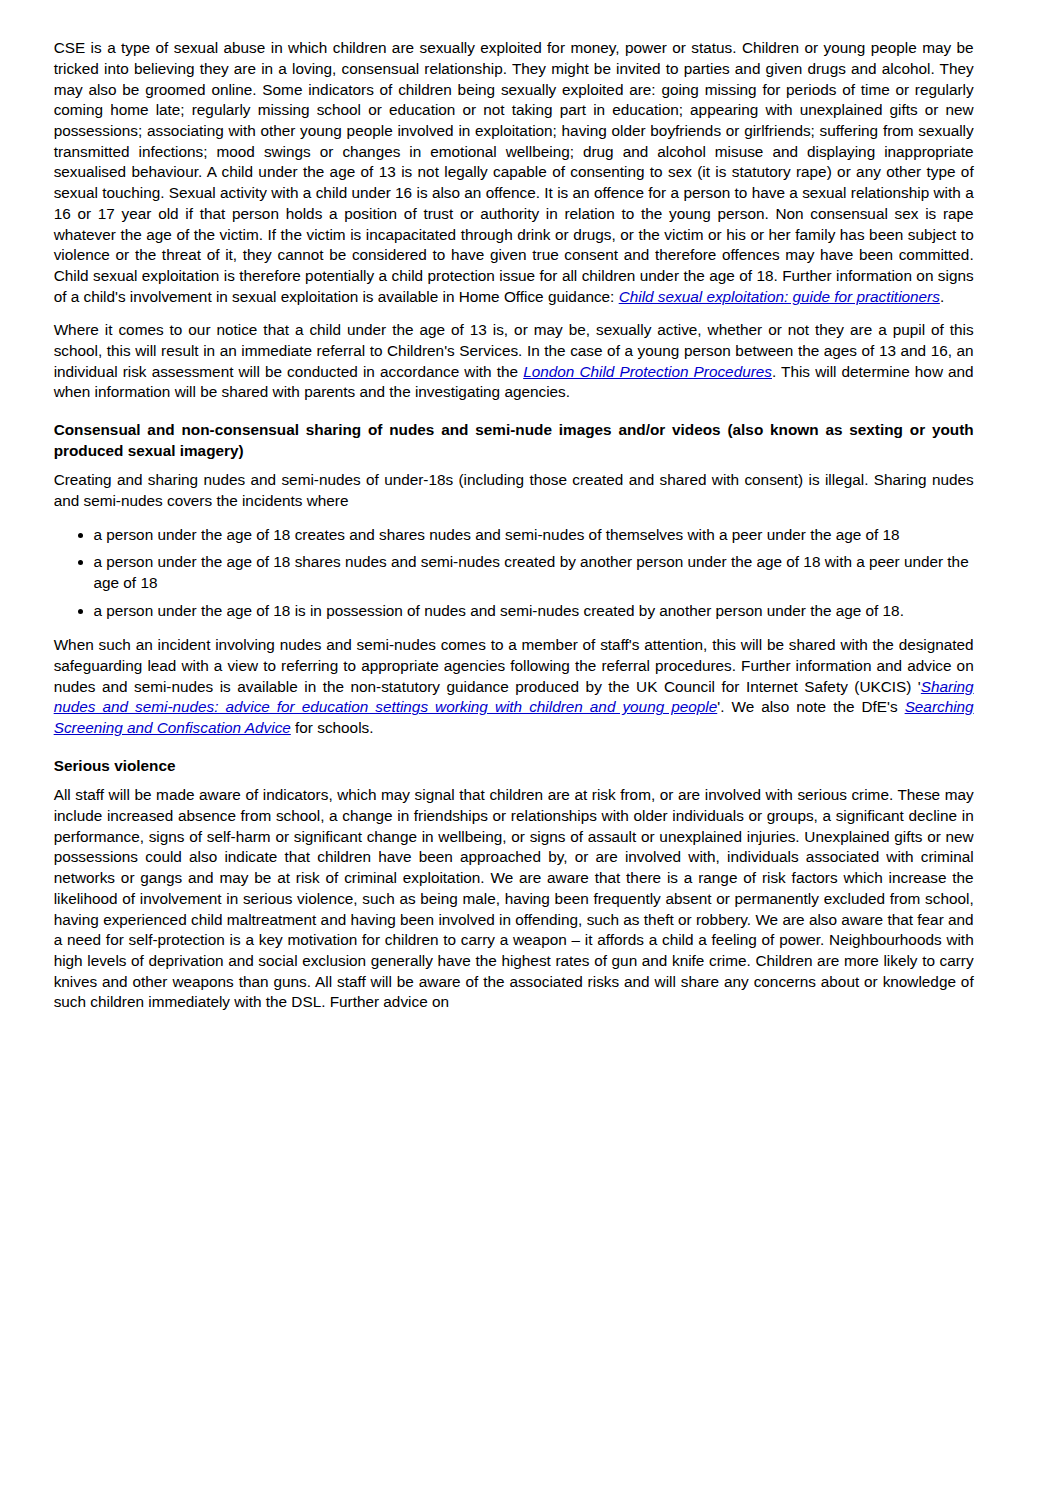CSE is a type of sexual abuse in which children are sexually exploited for money, power or status. Children or young people may be tricked into believing they are in a loving, consensual relationship. They might be invited to parties and given drugs and alcohol. They may also be groomed online. Some indicators of children being sexually exploited are: going missing for periods of time or regularly coming home late; regularly missing school or education or not taking part in education; appearing with unexplained gifts or new possessions; associating with other young people involved in exploitation; having older boyfriends or girlfriends; suffering from sexually transmitted infections; mood swings or changes in emotional wellbeing; drug and alcohol misuse and displaying inappropriate sexualised behaviour. A child under the age of 13 is not legally capable of consenting to sex (it is statutory rape) or any other type of sexual touching. Sexual activity with a child under 16 is also an offence. It is an offence for a person to have a sexual relationship with a 16 or 17 year old if that person holds a position of trust or authority in relation to the young person. Non consensual sex is rape whatever the age of the victim. If the victim is incapacitated through drink or drugs, or the victim or his or her family has been subject to violence or the threat of it, they cannot be considered to have given true consent and therefore offences may have been committed. Child sexual exploitation is therefore potentially a child protection issue for all children under the age of 18. Further information on signs of a child's involvement in sexual exploitation is available in Home Office guidance: Child sexual exploitation: guide for practitioners.
Where it comes to our notice that a child under the age of 13 is, or may be, sexually active, whether or not they are a pupil of this school, this will result in an immediate referral to Children's Services. In the case of a young person between the ages of 13 and 16, an individual risk assessment will be conducted in accordance with the London Child Protection Procedures. This will determine how and when information will be shared with parents and the investigating agencies.
Consensual and non-consensual sharing of nudes and semi-nude images and/or videos (also known as sexting or youth produced sexual imagery)
Creating and sharing nudes and semi-nudes of under-18s (including those created and shared with consent) is illegal. Sharing nudes and semi-nudes covers the incidents where
a person under the age of 18 creates and shares nudes and semi-nudes of themselves with a peer under the age of 18
a person under the age of 18 shares nudes and semi-nudes created by another person under the age of 18 with a peer under the age of 18
a person under the age of 18 is in possession of nudes and semi-nudes created by another person under the age of 18.
When such an incident involving nudes and semi-nudes comes to a member of staff's attention, this will be shared with the designated safeguarding lead with a view to referring to appropriate agencies following the referral procedures. Further information and advice on nudes and semi-nudes is available in the non-statutory guidance produced by the UK Council for Internet Safety (UKCIS) 'Sharing nudes and semi-nudes: advice for education settings working with children and young people'. We also note the DfE's Searching Screening and Confiscation Advice for schools.
Serious violence
All staff will be made aware of indicators, which may signal that children are at risk from, or are involved with serious crime. These may include increased absence from school, a change in friendships or relationships with older individuals or groups, a significant decline in performance, signs of self-harm or significant change in wellbeing, or signs of assault or unexplained injuries. Unexplained gifts or new possessions could also indicate that children have been approached by, or are involved with, individuals associated with criminal networks or gangs and may be at risk of criminal exploitation. We are aware that there is a range of risk factors which increase the likelihood of involvement in serious violence, such as being male, having been frequently absent or permanently excluded from school, having experienced child maltreatment and having been involved in offending, such as theft or robbery. We are also aware that fear and a need for self-protection is a key motivation for children to carry a weapon – it affords a child a feeling of power. Neighbourhoods with high levels of deprivation and social exclusion generally have the highest rates of gun and knife crime. Children are more likely to carry knives and other weapons than guns. All staff will be aware of the associated risks and will share any concerns about or knowledge of such children immediately with the DSL. Further advice on